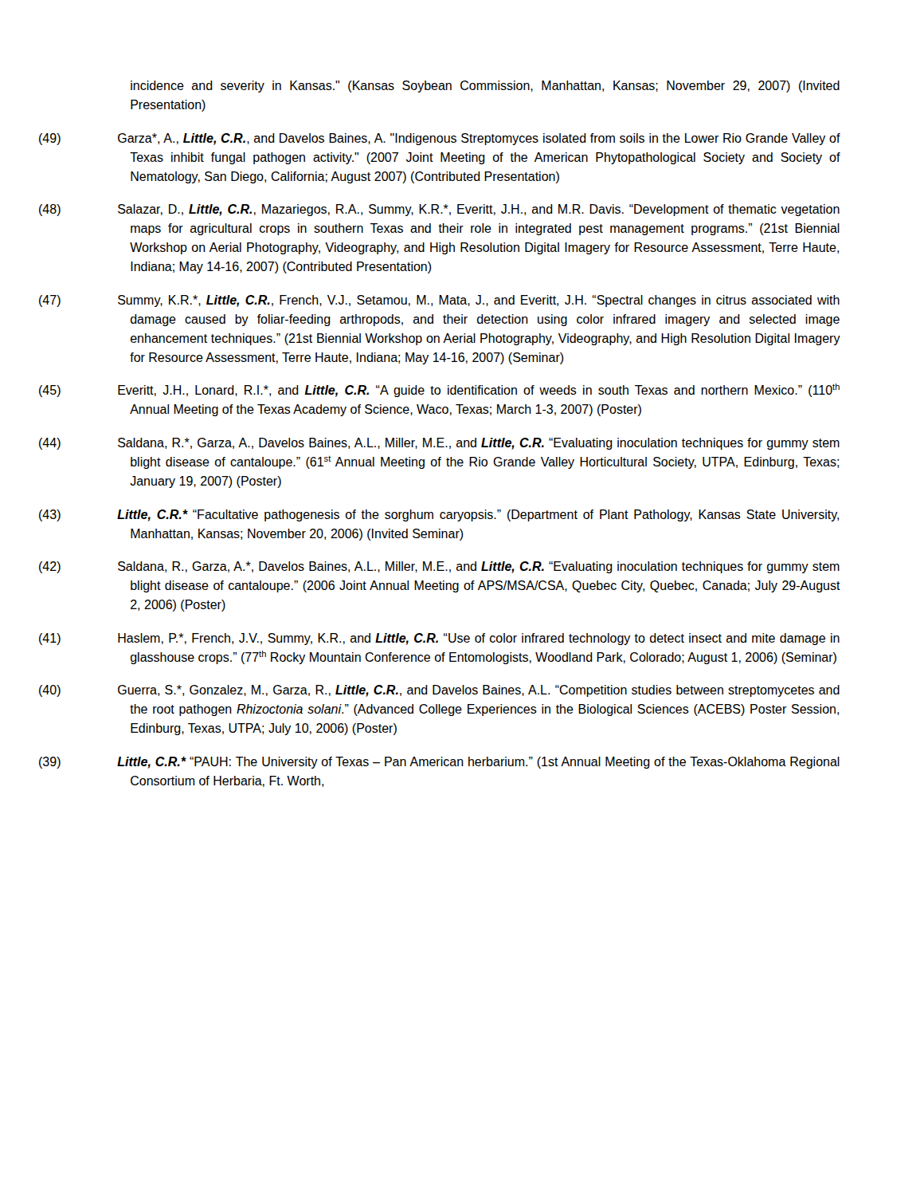incidence and severity in Kansas." (Kansas Soybean Commission, Manhattan, Kansas; November 29, 2007) (Invited Presentation)
(49) Garza*, A., Little, C.R., and Davelos Baines, A. "Indigenous Streptomyces isolated from soils in the Lower Rio Grande Valley of Texas inhibit fungal pathogen activity." (2007 Joint Meeting of the American Phytopathological Society and Society of Nematology, San Diego, California; August 2007) (Contributed Presentation)
(48) Salazar, D., Little, C.R., Mazariegos, R.A., Summy, K.R.*, Everitt, J.H., and M.R. Davis. “Development of thematic vegetation maps for agricultural crops in southern Texas and their role in integrated pest management programs.” (21st Biennial Workshop on Aerial Photography, Videography, and High Resolution Digital Imagery for Resource Assessment, Terre Haute, Indiana; May 14-16, 2007) (Contributed Presentation)
(47) Summy, K.R.*, Little, C.R., French, V.J., Setamou, M., Mata, J., and Everitt, J.H. “Spectral changes in citrus associated with damage caused by foliar-feeding arthropods, and their detection using color infrared imagery and selected image enhancement techniques.” (21st Biennial Workshop on Aerial Photography, Videography, and High Resolution Digital Imagery for Resource Assessment, Terre Haute, Indiana; May 14-16, 2007) (Seminar)
(45) Everitt, J.H., Lonard, R.I.*, and Little, C.R. “A guide to identification of weeds in south Texas and northern Mexico.” (110th Annual Meeting of the Texas Academy of Science, Waco, Texas; March 1-3, 2007) (Poster)
(44) Saldana, R.*, Garza, A., Davelos Baines, A.L., Miller, M.E., and Little, C.R. “Evaluating inoculation techniques for gummy stem blight disease of cantaloupe.” (61st Annual Meeting of the Rio Grande Valley Horticultural Society, UTPA, Edinburg, Texas; January 19, 2007) (Poster)
(43) Little, C.R.* “Facultative pathogenesis of the sorghum caryopsis.” (Department of Plant Pathology, Kansas State University, Manhattan, Kansas; November 20, 2006) (Invited Seminar)
(42) Saldana, R., Garza, A.*, Davelos Baines, A.L., Miller, M.E., and Little, C.R. “Evaluating inoculation techniques for gummy stem blight disease of cantaloupe.” (2006 Joint Annual Meeting of APS/MSA/CSA, Quebec City, Quebec, Canada; July 29-August 2, 2006) (Poster)
(41) Haslem, P.*, French, J.V., Summy, K.R., and Little, C.R. “Use of color infrared technology to detect insect and mite damage in glasshouse crops.” (77th Rocky Mountain Conference of Entomologists, Woodland Park, Colorado; August 1, 2006) (Seminar)
(40) Guerra, S.*, Gonzalez, M., Garza, R., Little, C.R., and Davelos Baines, A.L. “Competition studies between streptomycetes and the root pathogen Rhizoctonia solani.” (Advanced College Experiences in the Biological Sciences (ACEBS) Poster Session, Edinburg, Texas, UTPA; July 10, 2006) (Poster)
(39) Little, C.R.* “PAUH: The University of Texas – Pan American herbarium.” (1st Annual Meeting of the Texas-Oklahoma Regional Consortium of Herbaria, Ft. Worth,